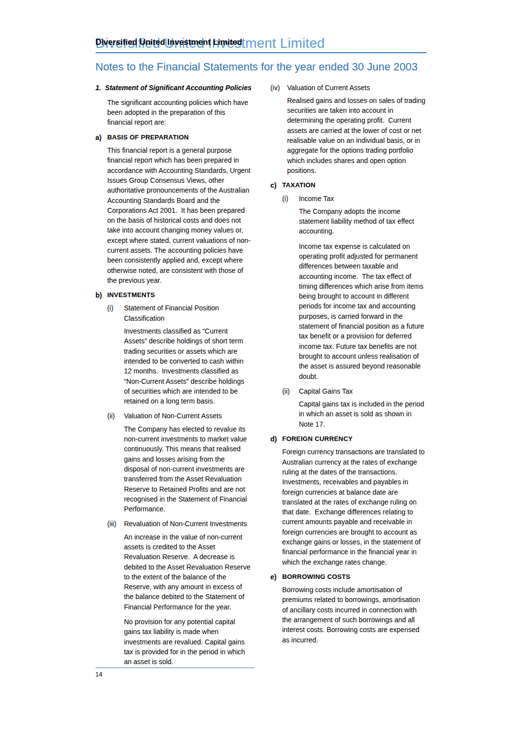Diversified United Investment Limited
Diversified United Investment Limited
Notes to the Financial Statements for the year ended 30 June 2003
1. Statement of Significant Accounting Policies
The significant accounting policies which have been adopted in the preparation of this financial report are:
a) BASIS OF PREPARATION
This financial report is a general purpose financial report which has been prepared in accordance with Accounting Standards, Urgent Issues Group Consensus Views, other authoritative pronouncements of the Australian Accounting Standards Board and the Corporations Act 2001. It has been prepared on the basis of historical costs and does not take into account changing money values or, except where stated, current valuations of non-current assets. The accounting policies have been consistently applied and, except where otherwise noted, are consistent with those of the previous year.
b) INVESTMENTS
(i) Statement of Financial Position Classification
Investments classified as “Current Assets” describe holdings of short term trading securities or assets which are intended to be converted to cash within 12 months. Investments classified as “Non-Current Assets” describe holdings of securities which are intended to be retained on a long term basis.
(ii) Valuation of Non-Current Assets
The Company has elected to revalue its non-current investments to market value continuously. This means that realised gains and losses arising from the disposal of non-current investments are transferred from the Asset Revaluation Reserve to Retained Profits and are not recognised in the Statement of Financial Performance.
(iii) Revaluation of Non-Current Investments
An increase in the value of non-current assets is credited to the Asset Revaluation Reserve. A decrease is debited to the Asset Revaluation Reserve to the extent of the balance of the Reserve, with any amount in excess of the balance debited to the Statement of Financial Performance for the year.
No provision for any potential capital gains tax liability is made when investments are revalued. Capital gains tax is provided for in the period in which an asset is sold.
(iv) Valuation of Current Assets
Realised gains and losses on sales of trading securities are taken into account in determining the operating profit. Current assets are carried at the lower of cost or net realisable value on an individual basis, or in aggregate for the options trading portfolio which includes shares and open option positions.
c) TAXATION
(i) Income Tax
The Company adopts the income statement liability method of tax effect accounting.
Income tax expense is calculated on operating profit adjusted for permanent differences between taxable and accounting income. The tax effect of timing differences which arise from items being brought to account in different periods for income tax and accounting purposes, is carried forward in the statement of financial position as a future tax benefit or a provision for deferred income tax. Future tax benefits are not brought to account unless realisation of the asset is assured beyond reasonable doubt.
(ii) Capital Gains Tax
Capital gains tax is included in the period in which an asset is sold as shown in Note 17.
d) FOREIGN CURRENCY
Foreign currency transactions are translated to Australian currency at the rates of exchange ruling at the dates of the transactions. Investments, receivables and payables in foreign currencies at balance date are translated at the rates of exchange ruling on that date. Exchange differences relating to current amounts payable and receivable in foreign currencies are brought to account as exchange gains or losses, in the statement of financial performance in the financial year in which the exchange rates change.
e) BORROWING COSTS
Borrowing costs include amortisation of premiums related to borrowings, amortisation of ancillary costs incurred in connection with the arrangement of such borrowings and all interest costs. Borrowing costs are expensed as incurred.
14